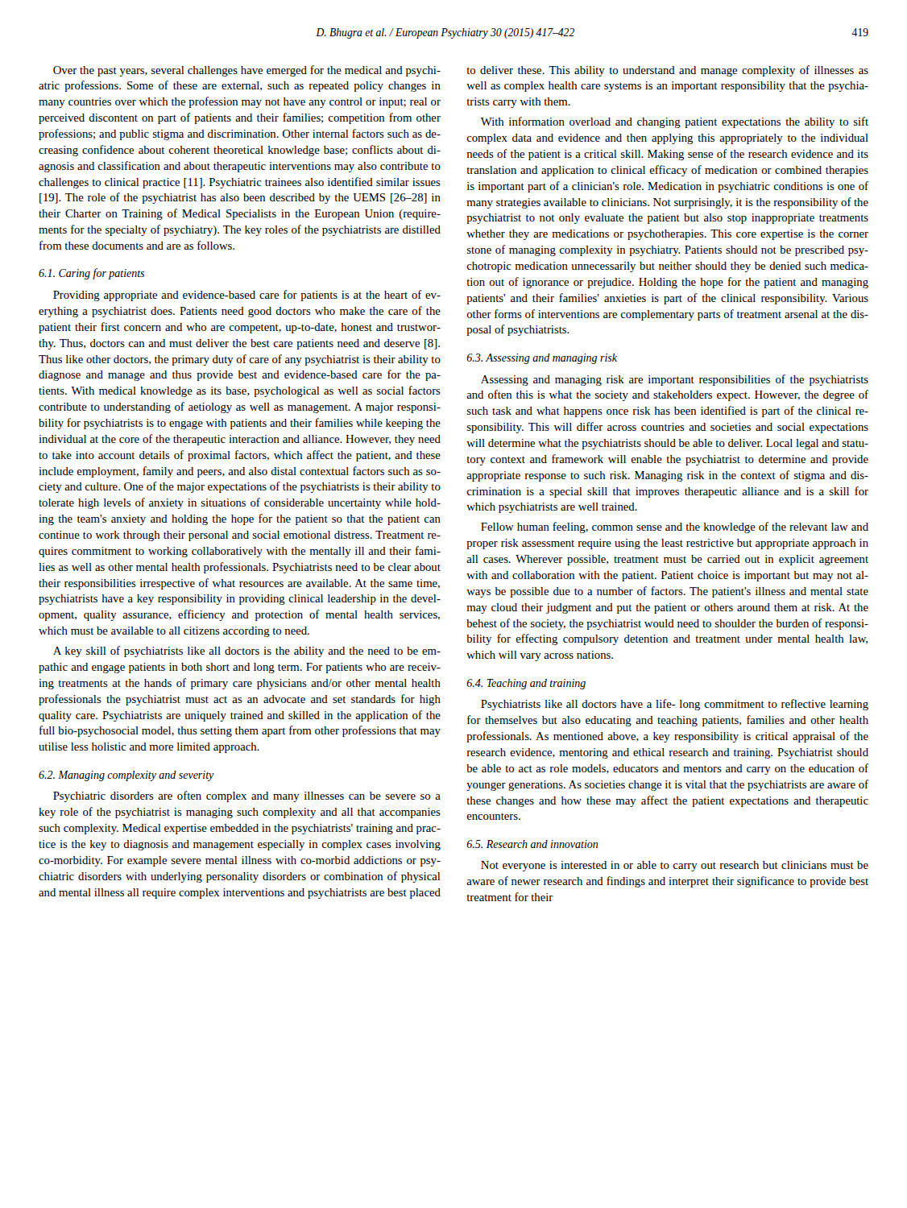D. Bhugra et al. / European Psychiatry 30 (2015) 417–422 419
Over the past years, several challenges have emerged for the medical and psychiatric professions. Some of these are external, such as repeated policy changes in many countries over which the profession may not have any control or input; real or perceived discontent on part of patients and their families; competition from other professions; and public stigma and discrimination. Other internal factors such as decreasing confidence about coherent theoretical knowledge base; conflicts about diagnosis and classification and about therapeutic interventions may also contribute to challenges to clinical practice [11]. Psychiatric trainees also identified similar issues [19]. The role of the psychiatrist has also been described by the UEMS [26–28] in their Charter on Training of Medical Specialists in the European Union (requirements for the specialty of psychiatry). The key roles of the psychiatrists are distilled from these documents and are as follows.
6.1. Caring for patients
Providing appropriate and evidence-based care for patients is at the heart of everything a psychiatrist does. Patients need good doctors who make the care of the patient their first concern and who are competent, up-to-date, honest and trustworthy. Thus, doctors can and must deliver the best care patients need and deserve [8]. Thus like other doctors, the primary duty of care of any psychiatrist is their ability to diagnose and manage and thus provide best and evidence-based care for the patients. With medical knowledge as its base, psychological as well as social factors contribute to understanding of aetiology as well as management. A major responsibility for psychiatrists is to engage with patients and their families while keeping the individual at the core of the therapeutic interaction and alliance. However, they need to take into account details of proximal factors, which affect the patient, and these include employment, family and peers, and also distal contextual factors such as society and culture. One of the major expectations of the psychiatrists is their ability to tolerate high levels of anxiety in situations of considerable uncertainty while holding the team's anxiety and holding the hope for the patient so that the patient can continue to work through their personal and social emotional distress. Treatment requires commitment to working collaboratively with the mentally ill and their families as well as other mental health professionals. Psychiatrists need to be clear about their responsibilities irrespective of what resources are available. At the same time, psychiatrists have a key responsibility in providing clinical leadership in the development, quality assurance, efficiency and protection of mental health services, which must be available to all citizens according to need.
A key skill of psychiatrists like all doctors is the ability and the need to be empathic and engage patients in both short and long term. For patients who are receiving treatments at the hands of primary care physicians and/or other mental health professionals the psychiatrist must act as an advocate and set standards for high quality care. Psychiatrists are uniquely trained and skilled in the application of the full bio-psychosocial model, thus setting them apart from other professions that may utilise less holistic and more limited approach.
6.2. Managing complexity and severity
Psychiatric disorders are often complex and many illnesses can be severe so a key role of the psychiatrist is managing such complexity and all that accompanies such complexity. Medical expertise embedded in the psychiatrists' training and practice is the key to diagnosis and management especially in complex cases involving co-morbidity. For example severe mental illness with co-morbid addictions or psychiatric disorders with underlying personality disorders or combination of physical and mental illness all require complex interventions and psychiatrists are best placed to deliver these. This ability to understand and manage complexity of illnesses as well as complex health care systems is an important responsibility that the psychiatrists carry with them.
With information overload and changing patient expectations the ability to sift complex data and evidence and then applying this appropriately to the individual needs of the patient is a critical skill. Making sense of the research evidence and its translation and application to clinical efficacy of medication or combined therapies is important part of a clinician's role. Medication in psychiatric conditions is one of many strategies available to clinicians. Not surprisingly, it is the responsibility of the psychiatrist to not only evaluate the patient but also stop inappropriate treatments whether they are medications or psychotherapies. This core expertise is the corner stone of managing complexity in psychiatry. Patients should not be prescribed psychotropic medication unnecessarily but neither should they be denied such medication out of ignorance or prejudice. Holding the hope for the patient and managing patients' and their families' anxieties is part of the clinical responsibility. Various other forms of interventions are complementary parts of treatment arsenal at the disposal of psychiatrists.
6.3. Assessing and managing risk
Assessing and managing risk are important responsibilities of the psychiatrists and often this is what the society and stakeholders expect. However, the degree of such task and what happens once risk has been identified is part of the clinical responsibility. This will differ across countries and societies and social expectations will determine what the psychiatrists should be able to deliver. Local legal and statutory context and framework will enable the psychiatrist to determine and provide appropriate response to such risk. Managing risk in the context of stigma and discrimination is a special skill that improves therapeutic alliance and is a skill for which psychiatrists are well trained.
Fellow human feeling, common sense and the knowledge of the relevant law and proper risk assessment require using the least restrictive but appropriate approach in all cases. Wherever possible, treatment must be carried out in explicit agreement with and collaboration with the patient. Patient choice is important but may not always be possible due to a number of factors. The patient's illness and mental state may cloud their judgment and put the patient or others around them at risk. At the behest of the society, the psychiatrist would need to shoulder the burden of responsibility for effecting compulsory detention and treatment under mental health law, which will vary across nations.
6.4. Teaching and training
Psychiatrists like all doctors have a life- long commitment to reflective learning for themselves but also educating and teaching patients, families and other health professionals. As mentioned above, a key responsibility is critical appraisal of the research evidence, mentoring and ethical research and training. Psychiatrist should be able to act as role models, educators and mentors and carry on the education of younger generations. As societies change it is vital that the psychiatrists are aware of these changes and how these may affect the patient expectations and therapeutic encounters.
6.5. Research and innovation
Not everyone is interested in or able to carry out research but clinicians must be aware of newer research and findings and interpret their significance to provide best treatment for their